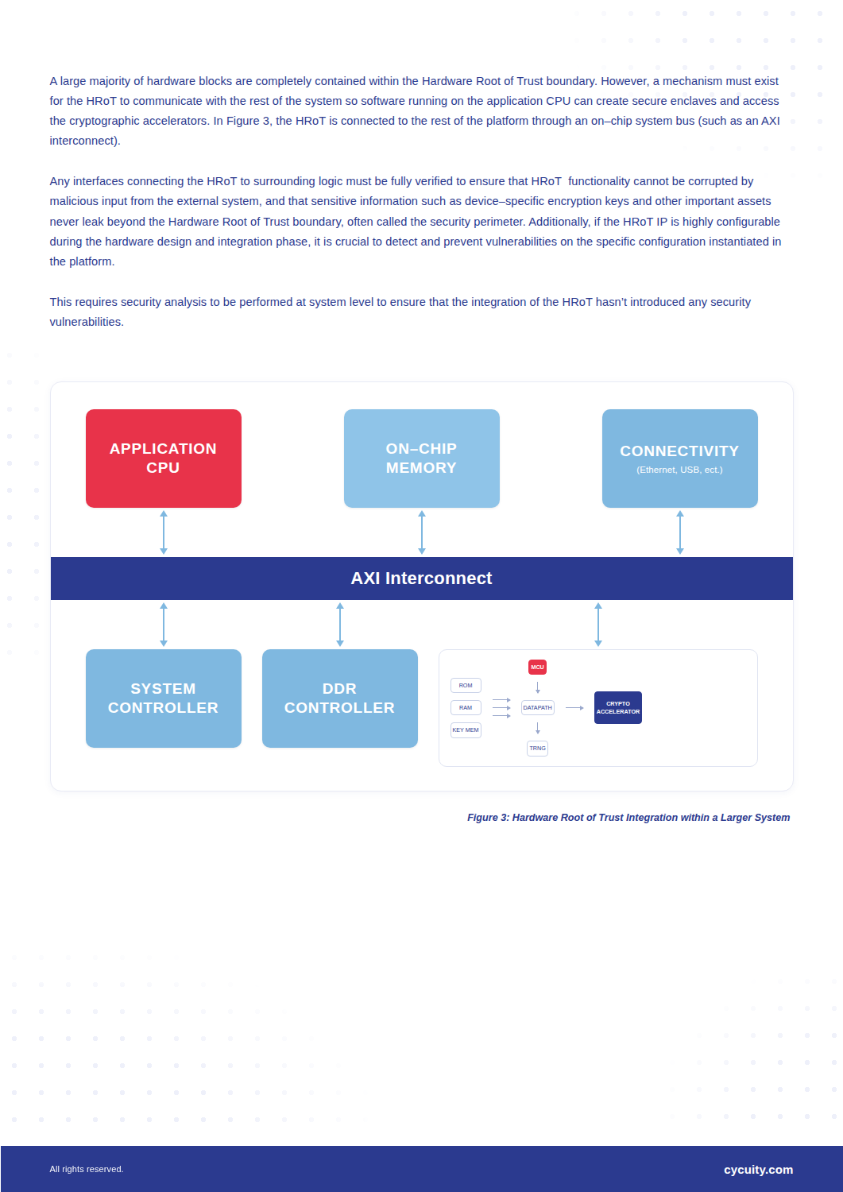A large majority of hardware blocks are completely contained within the Hardware Root of Trust boundary. However, a mechanism must exist for the HRoT to communicate with the rest of the system so software running on the application CPU can create secure enclaves and access the cryptographic accelerators. In Figure 3, the HRoT is connected to the rest of the platform through an on–chip system bus (such as an AXI interconnect).
Any interfaces connecting the HRoT to surrounding logic must be fully verified to ensure that HRoT functionality cannot be corrupted by malicious input from the external system, and that sensitive information such as device–specific encryption keys and other important assets never leak beyond the Hardware Root of Trust boundary, often called the security perimeter. Additionally, if the HRoT IP is highly configurable during the hardware design and integration phase, it is crucial to detect and prevent vulnerabilities on the specific configuration instantiated in the platform.
This requires security analysis to be performed at system level to ensure that the integration of the HRoT hasn’t introduced any security vulnerabilities.
APPLICATION
CPU
ON–CHIP
MEMORY
CONNECTIVITY (Ethernet, USB, ect.)
AXI Interconnect
SYSTEM
CONTROLLER
DDR
CONTROLLER
ROM
RAM
KEY MEM
MCU
DATAPATH
TRNG
CRYPTO
ACCELERATOR
Figure 3: Hardware Root of Trust Integration within a Larger System
All rights reserved.
cycuity.com